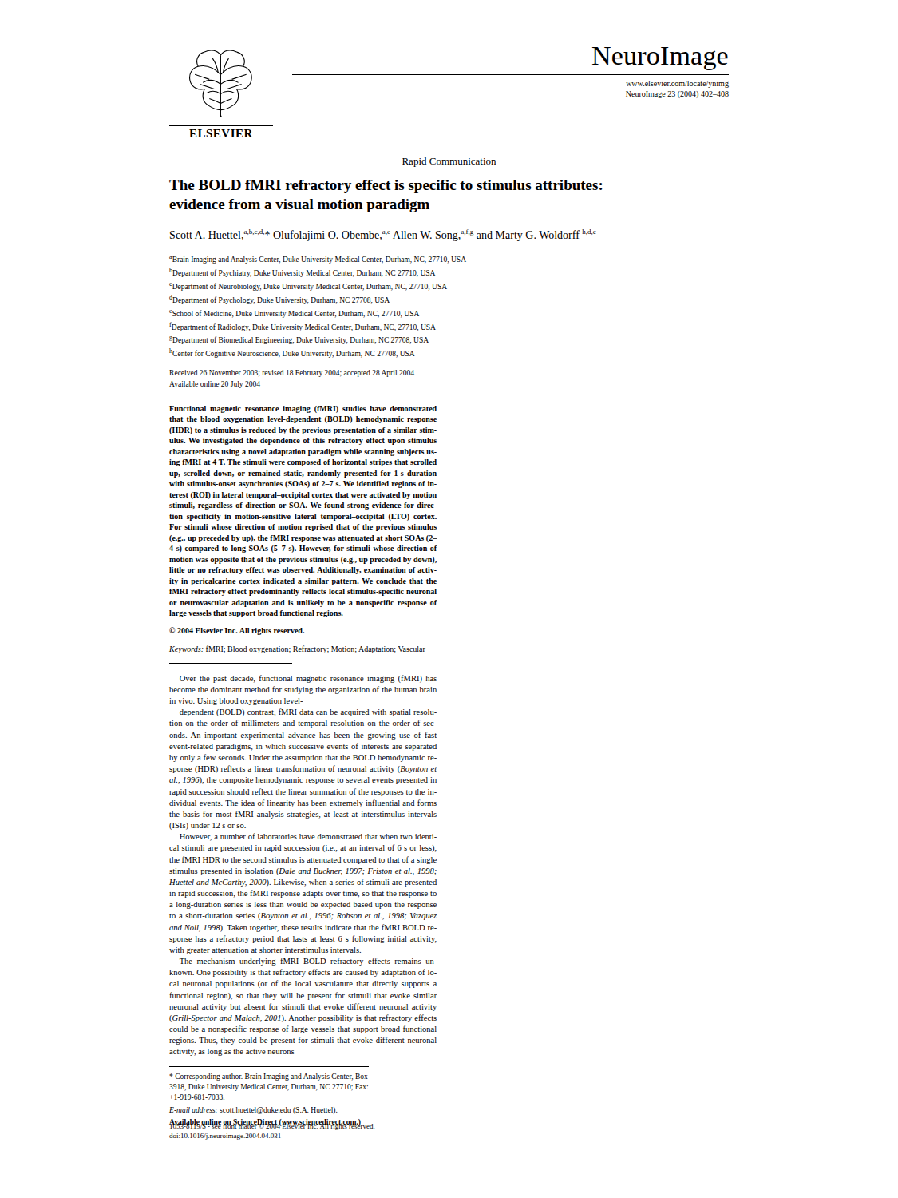ELSEVIER
NeuroImage
www.elsevier.com/locate/ynimg
NeuroImage 23 (2004) 402–408
Rapid Communication
The BOLD fMRI refractory effect is specific to stimulus attributes:
evidence from a visual motion paradigm
Scott A. Huettel,a,b,c,d,* Olufolajimi O. Obembe,a,e Allen W. Song,a,f,g and Marty G. Woldorff h,d,c
aBrain Imaging and Analysis Center, Duke University Medical Center, Durham, NC, 27710, USA
bDepartment of Psychiatry, Duke University Medical Center, Durham, NC 27710, USA
cDepartment of Neurobiology, Duke University Medical Center, Durham, NC, 27710, USA
dDepartment of Psychology, Duke University, Durham, NC 27708, USA
eSchool of Medicine, Duke University Medical Center, Durham, NC, 27710, USA
fDepartment of Radiology, Duke University Medical Center, Durham, NC, 27710, USA
gDepartment of Biomedical Engineering, Duke University, Durham, NC 27708, USA
hCenter for Cognitive Neuroscience, Duke University, Durham, NC 27708, USA
Received 26 November 2003; revised 18 February 2004; accepted 28 April 2004
Available online 20 July 2004
Functional magnetic resonance imaging (fMRI) studies have demonstrated that the blood oxygenation level-dependent (BOLD) hemodynamic response (HDR) to a stimulus is reduced by the previous presentation of a similar stimulus. We investigated the dependence of this refractory effect upon stimulus characteristics using a novel adaptation paradigm while scanning subjects using fMRI at 4 T. The stimuli were composed of horizontal stripes that scrolled up, scrolled down, or remained static, randomly presented for 1-s duration with stimulus-onset asynchronies (SOAs) of 2–7 s. We identified regions of interest (ROI) in lateral temporal–occipital cortex that were activated by motion stimuli, regardless of direction or SOA. We found strong evidence for direction specificity in motion-sensitive lateral temporal–occipital (LTO) cortex. For stimuli whose direction of motion reprised that of the previous stimulus (e.g., up preceded by up), the fMRI response was attenuated at short SOAs (2–4 s) compared to long SOAs (5–7 s). However, for stimuli whose direction of motion was opposite that of the previous stimulus (e.g., up preceded by down), little or no refractory effect was observed. Additionally, examination of activity in pericalcarine cortex indicated a similar pattern. We conclude that the fMRI refractory effect predominantly reflects local stimulus-specific neuronal or neurovascular adaptation and is unlikely to be a nonspecific response of large vessels that support broad functional regions.
© 2004 Elsevier Inc. All rights reserved.
Keywords: fMRI; Blood oxygenation; Refractory; Motion; Adaptation; Vascular
Over the past decade, functional magnetic resonance imaging (fMRI) has become the dominant method for studying the organization of the human brain in vivo. Using blood oxygenation level-
dependent (BOLD) contrast, fMRI data can be acquired with spatial resolution on the order of millimeters and temporal resolution on the order of seconds. An important experimental advance has been the growing use of fast event-related paradigms, in which successive events of interests are separated by only a few seconds. Under the assumption that the BOLD hemodynamic response (HDR) reflects a linear transformation of neuronal activity (Boynton et al., 1996), the composite hemodynamic response to several events presented in rapid succession should reflect the linear summation of the responses to the individual events. The idea of linearity has been extremely influential and forms the basis for most fMRI analysis strategies, at least at interstimulus intervals (ISIs) under 12 s or so.
However, a number of laboratories have demonstrated that when two identical stimuli are presented in rapid succession (i.e., at an interval of 6 s or less), the fMRI HDR to the second stimulus is attenuated compared to that of a single stimulus presented in isolation (Dale and Buckner, 1997; Friston et al., 1998; Huettel and McCarthy, 2000). Likewise, when a series of stimuli are presented in rapid succession, the fMRI response adapts over time, so that the response to a long-duration series is less than would be expected based upon the response to a short-duration series (Boynton et al., 1996; Robson et al., 1998; Vazquez and Noll, 1998). Taken together, these results indicate that the fMRI BOLD response has a refractory period that lasts at least 6 s following initial activity, with greater attenuation at shorter interstimulus intervals.
The mechanism underlying fMRI BOLD refractory effects remains unknown. One possibility is that refractory effects are caused by adaptation of local neuronal populations (or of the local vasculature that directly supports a functional region), so that they will be present for stimuli that evoke similar neuronal activity but absent for stimuli that evoke different neuronal activity (Grill-Spector and Malach, 2001). Another possibility is that refractory effects could be a nonspecific response of large vessels that support broad functional regions. Thus, they could be present for stimuli that evoke different neuronal activity, as long as the active neurons
* Corresponding author. Brain Imaging and Analysis Center, Box 3918, Duke University Medical Center, Durham, NC 27710; Fax: +1-919-681-7033.
E-mail address: scott.huettel@duke.edu (S.A. Huettel).
Available online on ScienceDirect (www.sciencedirect.com.)
1053-8119/$ - see front matter © 2004 Elsevier Inc. All rights reserved.
doi:10.1016/j.neuroimage.2004.04.031